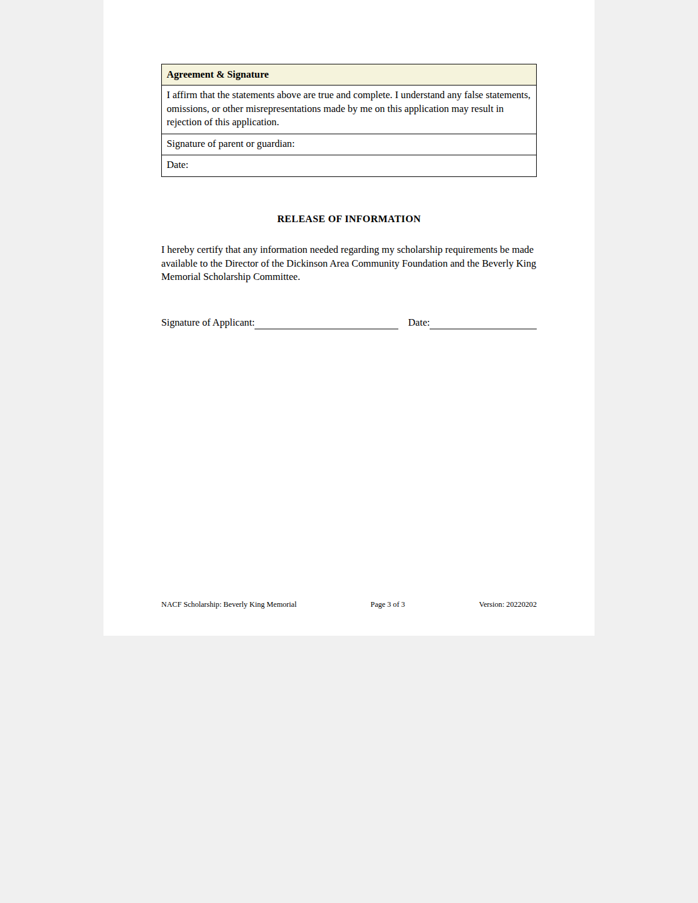| Agreement & Signature |
| I affirm that the statements above are true and complete. I understand any false statements, omissions, or other misrepresentations made by me on this application may result in rejection of this application. |
| Signature of parent or guardian: |
| Date: |
RELEASE OF INFORMATION
I hereby certify that any information needed regarding my scholarship requirements be made available to the Director of the Dickinson Area Community Foundation and the Beverly King Memorial Scholarship Committee.
Signature of Applicant: Date:
NACF Scholarship: Beverly King Memorial Page 3 of 3 Version: 20220202